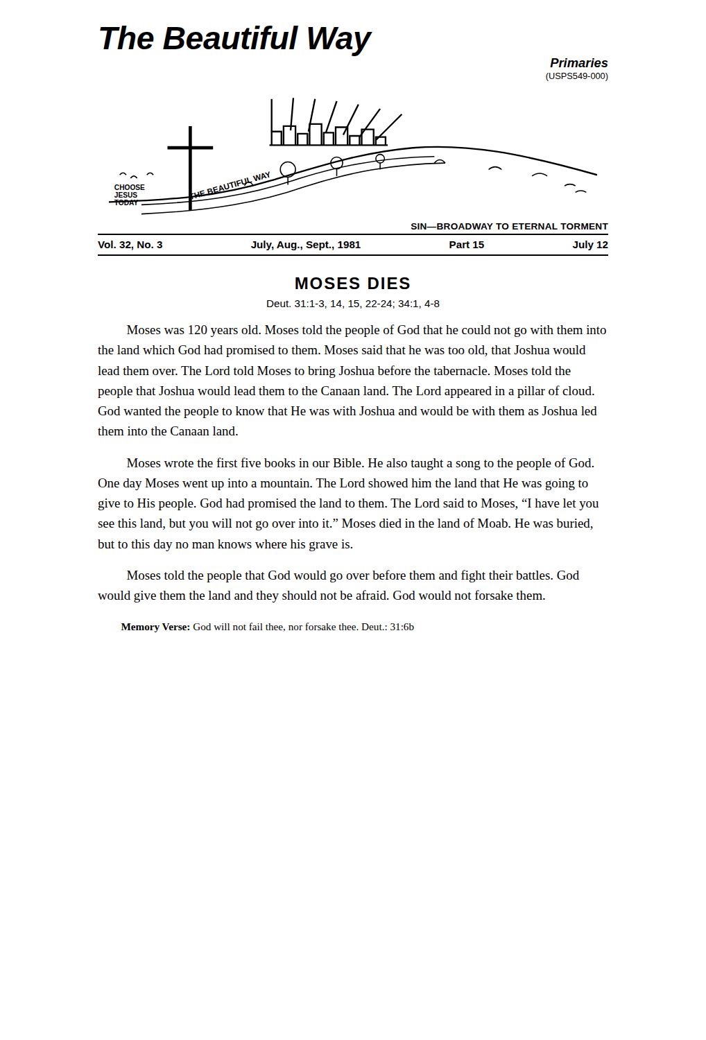The Beautiful Way
Primaries
(USPS549-000)
THE BEAUTIFUL WAY CHOOSE JESUS TODAY
SIN—BROADWAY TO ETERNAL TORMENT
Vol. 32, No. 3 July, Aug., Sept., 1981 Part 15 July 12
MOSES DIES
Deut. 31:1-3, 14, 15, 22-24; 34:1, 4-8
Moses was 120 years old. Moses told the people of God that he could not go with them into the land which God had promised to them. Moses said that he was too old, that Joshua would lead them over. The Lord told Moses to bring Joshua before the tabernacle. Moses told the people that Joshua would lead them to the Canaan land. The Lord appeared in a pillar of cloud. God wanted the people to know that He was with Joshua and would be with them as Joshua led them into the Canaan land.
Moses wrote the first five books in our Bible. He also taught a song to the people of God. One day Moses went up into a mountain. The Lord showed him the land that He was going to give to His people. God had promised the land to them. The Lord said to Moses, “I have let you see this land, but you will not go over into it.” Moses died in the land of Moab. He was buried, but to this day no man knows where his grave is.
Moses told the people that God would go over before them and fight their battles. God would give them the land and they should not be afraid. God would not forsake them.
Memory Verse: God will not fail thee, nor forsake thee. Deut.: 31:6b